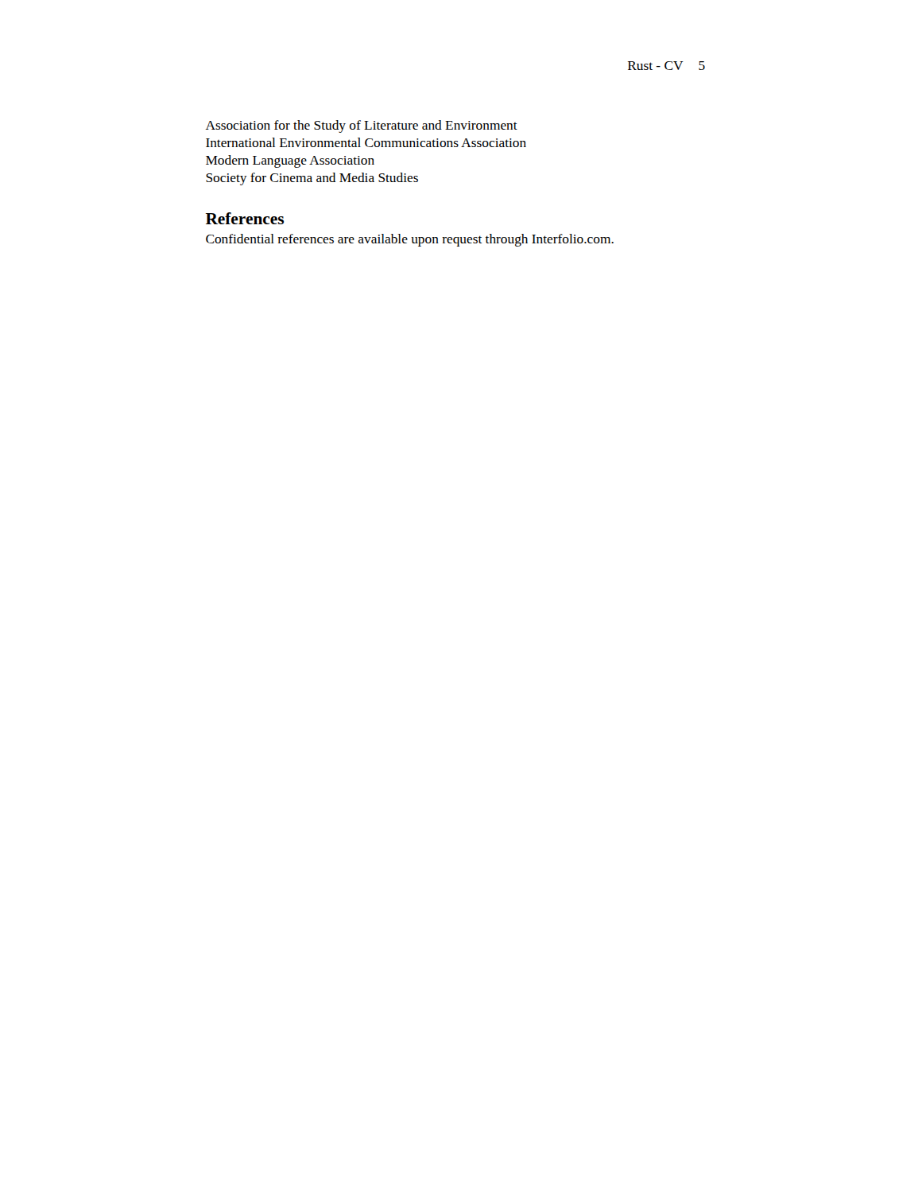Rust - CV5
Association for the Study of Literature and Environment
International Environmental Communications Association
Modern Language Association
Society for Cinema and Media Studies
References
Confidential references are available upon request through Interfolio.com.